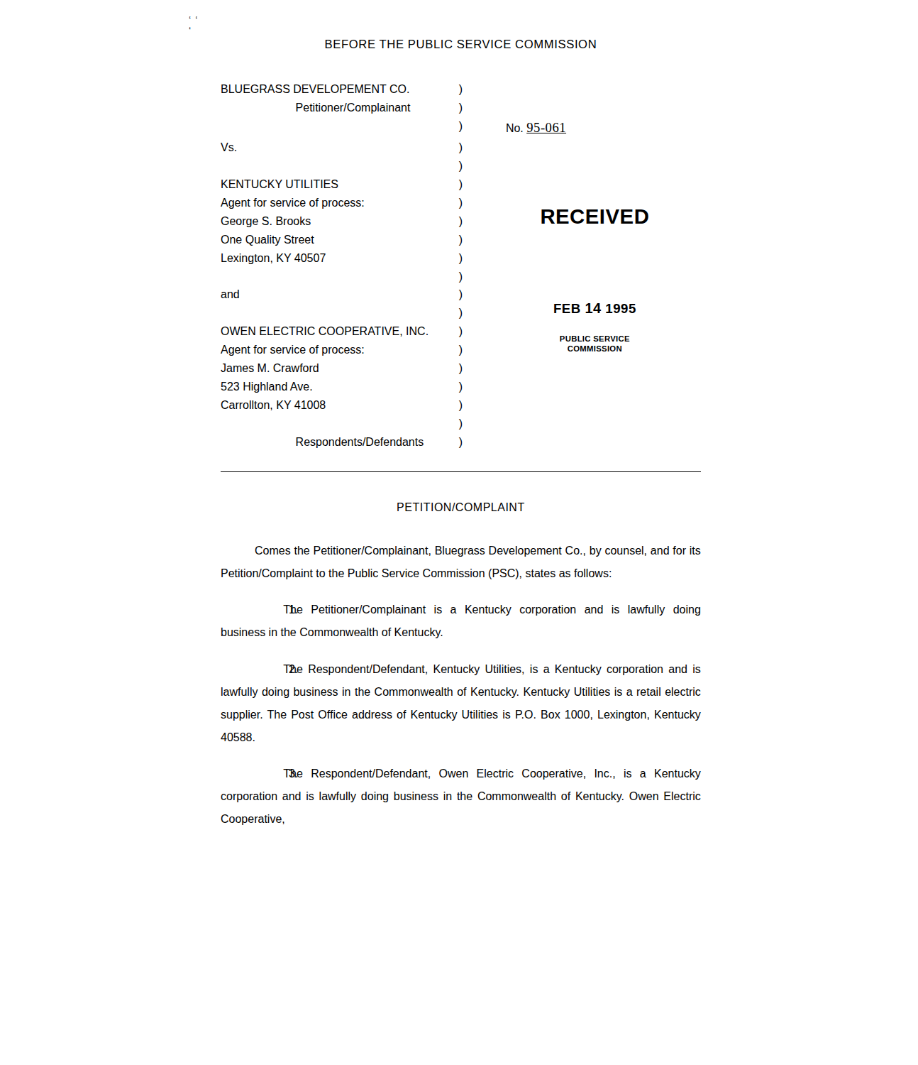‘ ‘
‘
BEFORE THE PUBLIC SERVICE COMMISSION
| BLUEGRASS DEVELOPEMENT CO. Petitioner/Complainant | ) ) | |
| | ) | No. 95-061 |
| Vs. | ) | |
| | ) | |
| KENTUCKY UTILITIES Agent for service of process: George S. Brooks One Quality Street Lexington, KY 40507 | ) ) ) ) ) | RECEIVED |
| | ) | |
| and | ) ) | FEB 14 1995 |
| OWEN ELECTRIC COOPERATIVE, INC. Agent for service of process: James M. Crawford 523 Highland Ave. Carrollton, KY 41008 | ) ) ) ) ) | PUBLIC SERVICE COMMISSION |
| | ) | |
| Respondents/Defendants | ) | |
PETITION/COMPLAINT
Comes the Petitioner/Complainant, Bluegrass Developement Co., by counsel, and for its Petition/Complaint to the Public Service Commission (PSC), states as follows:
1. The Petitioner/Complainant is a Kentucky corporation and is lawfully doing business in the Commonwealth of Kentucky.
2. The Respondent/Defendant, Kentucky Utilities, is a Kentucky corporation and is lawfully doing business in the Commonwealth of Kentucky. Kentucky Utilities is a retail electric supplier. The Post Office address of Kentucky Utilities is P.O. Box 1000, Lexington, Kentucky 40588.
3. The Respondent/Defendant, Owen Electric Cooperative, Inc., is a Kentucky corporation and is lawfully doing business in the Commonwealth of Kentucky. Owen Electric Cooperative,